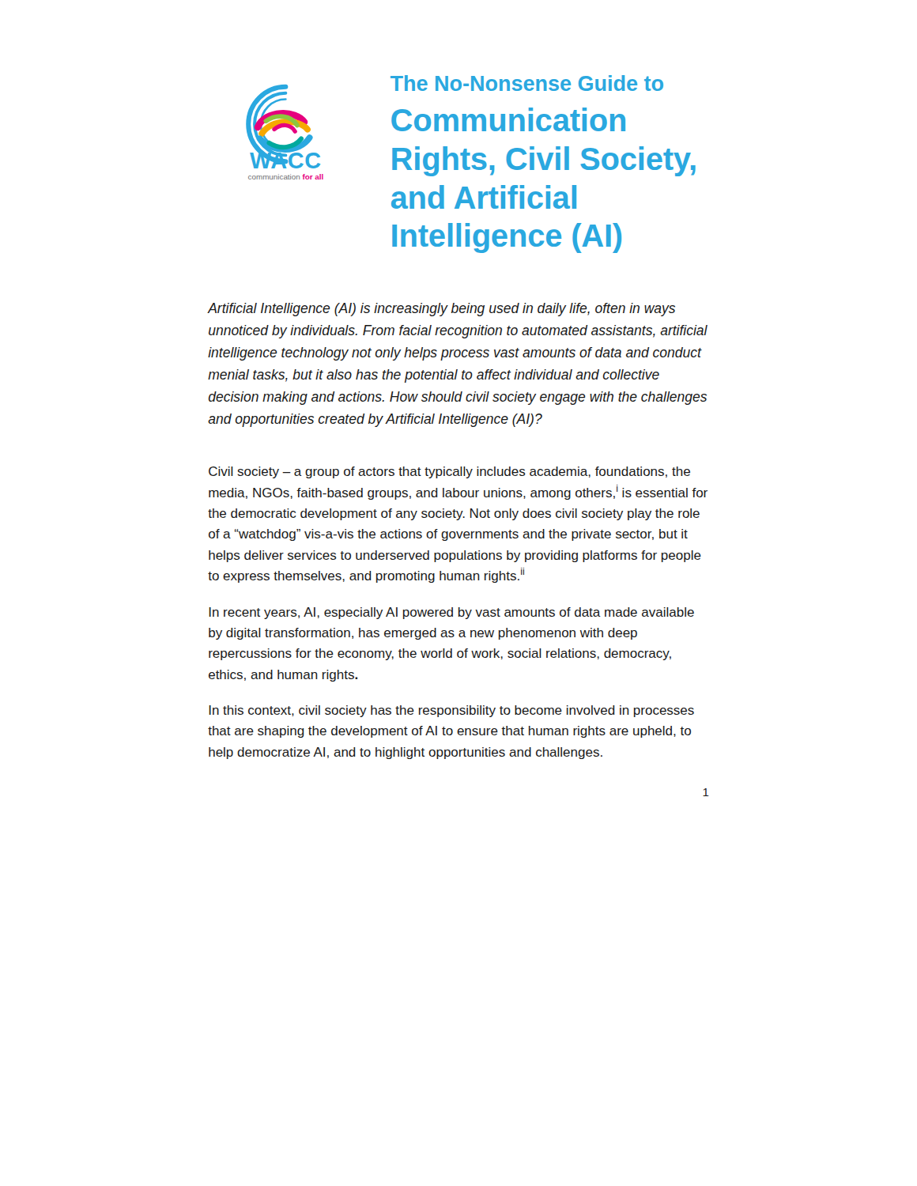WACC logo, communication for all WACC communication for all
The No-Nonsense Guide to
Communication Rights, Civil Society, and Artificial Intelligence (AI)
Artificial Intelligence (AI) is increasingly being used in daily life, often in ways unnoticed by individuals. From facial recognition to automated assistants, artificial intelligence technology not only helps process vast amounts of data and conduct menial tasks, but it also has the potential to affect individual and collective decision making and actions. How should civil society engage with the challenges and opportunities created by Artificial Intelligence (AI)?
Civil society – a group of actors that typically includes academia, foundations, the media, NGOs, faith-based groups, and labour unions, among others,i is essential for the democratic development of any society. Not only does civil society play the role of a “watchdog” vis-a-vis the actions of governments and the private sector, but it helps deliver services to underserved populations by providing platforms for people to express themselves, and promoting human rights.ii
In recent years, AI, especially AI powered by vast amounts of data made available by digital transformation, has emerged as a new phenomenon with deep repercussions for the economy, the world of work, social relations, democracy, ethics, and human rights.
In this context, civil society has the responsibility to become involved in processes that are shaping the development of AI to ensure that human rights are upheld, to help democratize AI, and to highlight opportunities and challenges.
1